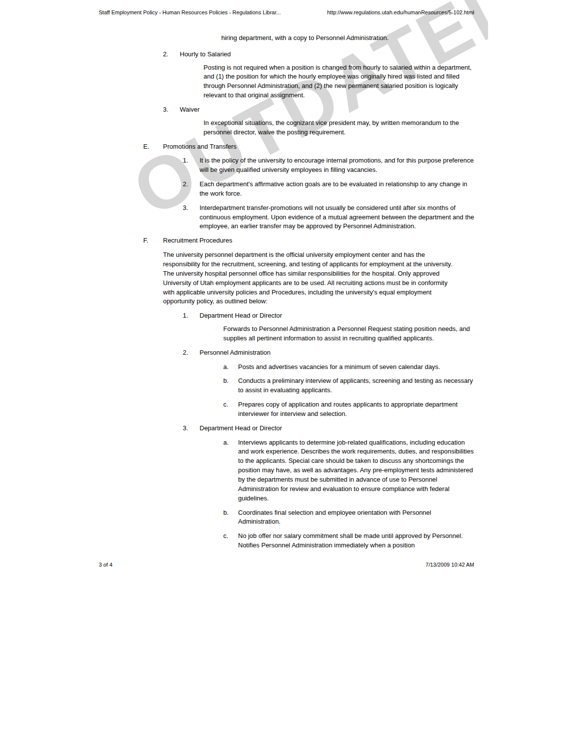Staff Employment Policy - Human Resources Policies - Regulations Librar...
http://www.regulations.utah.edu/humanResources/5-102.html
OUTDATED
hiring department, with a copy to Personnel Administration.
2. Hourly to Salaried
Posting is not required when a position is changed from hourly to salaried within a department, and (1) the position for which the hourly employee was originally hired was listed and filled through Personnel Administration, and (2) the new permanent salaried position is logically relevant to that original assignment.
3. Waiver
In exceptional situations, the cognizant vice president may, by written memorandum to the personnel director, waive the posting requirement.
E. Promotions and Transfers
1. It is the policy of the university to encourage internal promotions, and for this purpose preference will be given qualified university employees in filling vacancies.
2. Each department's affirmative action goals are to be evaluated in relationship to any change in the work force.
3. Interdepartment transfer-promotions will not usually be considered until after six months of continuous employment. Upon evidence of a mutual agreement between the department and the employee, an earlier transfer may be approved by Personnel Administration.
F. Recruitment Procedures
The university personnel department is the official university employment center and has the responsibility for the recruitment, screening, and testing of applicants for employment at the university. The university hospital personnel office has similar responsibilities for the hospital. Only approved University of Utah employment applicants are to be used. All recruiting actions must be in conformity with applicable university policies and Procedures, including the university's equal employment opportunity policy, as outlined below:
1. Department Head or Director
Forwards to Personnel Administration a Personnel Request stating position needs, and supplies all pertinent information to assist in recruiting qualified applicants.
2. Personnel Administration
a. Posts and advertises vacancies for a minimum of seven calendar days.
b. Conducts a preliminary interview of applicants, screening and testing as necessary to assist in evaluating applicants.
c. Prepares copy of application and routes applicants to appropriate department interviewer for interview and selection.
3. Department Head or Director
a. Interviews applicants to determine job-related qualifications, including education and work experience. Describes the work requirements, duties, and responsibilities to the applicants. Special care should be taken to discuss any shortcomings the position may have, as well as advantages. Any pre-employment tests administered by the departments must be submitted in advance of use to Personnel Administration for review and evaluation to ensure compliance with federal guidelines.
b. Coordinates final selection and employee orientation with Personnel Administration.
c. No job offer nor salary commitment shall be made until approved by Personnel. Notifies Personnel Administration immediately when a position
3 of 4
7/13/2009 10:42 AM